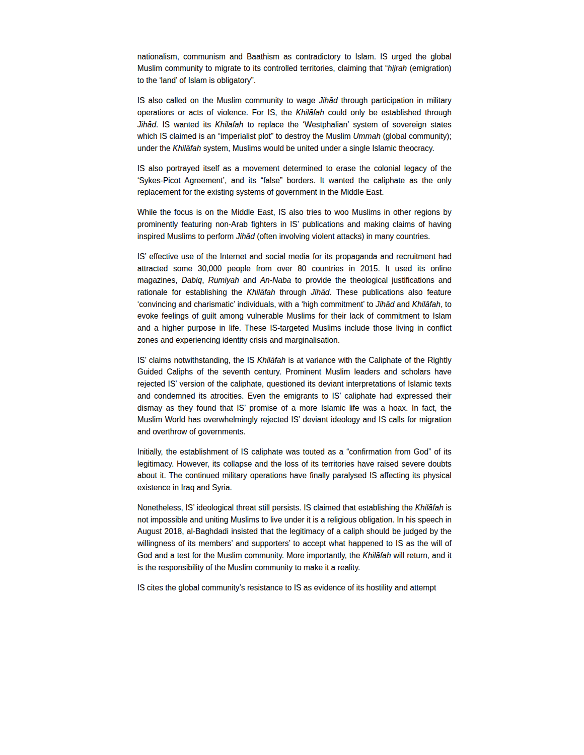nationalism, communism and Baathism as contradictory to Islam. IS urged the global Muslim community to migrate to its controlled territories, claiming that “hijrah (emigration) to the ‘land’ of Islam is obligatory”.
IS also called on the Muslim community to wage Jihād through participation in military operations or acts of violence. For IS, the Khilāfah could only be established through Jihād. IS wanted its Khilafah to replace the ‘Westphalian’ system of sovereign states which IS claimed is an “imperialist plot” to destroy the Muslim Ummah (global community); under the Khilāfah system, Muslims would be united under a single Islamic theocracy.
IS also portrayed itself as a movement determined to erase the colonial legacy of the ‘Sykes-Picot Agreement’, and its “false” borders. It wanted the caliphate as the only replacement for the existing systems of government in the Middle East.
While the focus is on the Middle East, IS also tries to woo Muslims in other regions by prominently featuring non-Arab fighters in IS’ publications and making claims of having inspired Muslims to perform Jihād (often involving violent attacks) in many countries.
IS’ effective use of the Internet and social media for its propaganda and recruitment had attracted some 30,000 people from over 80 countries in 2015. It used its online magazines, Dabiq, Rumiyah and An-Naba to provide the theological justifications and rationale for establishing the Khilāfah through Jihād. These publications also feature ‘convincing and charismatic’ individuals, with a ‘high commitment’ to Jihād and Khilāfah, to evoke feelings of guilt among vulnerable Muslims for their lack of commitment to Islam and a higher purpose in life. These IS-targeted Muslims include those living in conflict zones and experiencing identity crisis and marginalisation.
IS’ claims notwithstanding, the IS Khilāfah is at variance with the Caliphate of the Rightly Guided Caliphs of the seventh century. Prominent Muslim leaders and scholars have rejected IS’ version of the caliphate, questioned its deviant interpretations of Islamic texts and condemned its atrocities. Even the emigrants to IS’ caliphate had expressed their dismay as they found that IS’ promise of a more Islamic life was a hoax. In fact, the Muslim World has overwhelmingly rejected IS’ deviant ideology and IS calls for migration and overthrow of governments.
Initially, the establishment of IS caliphate was touted as a “confirmation from God” of its legitimacy. However, its collapse and the loss of its territories have raised severe doubts about it. The continued military operations have finally paralysed IS affecting its physical existence in Iraq and Syria.
Nonetheless, IS’ ideological threat still persists. IS claimed that establishing the Khilāfah is not impossible and uniting Muslims to live under it is a religious obligation. In his speech in August 2018, al-Baghdadi insisted that the legitimacy of a caliph should be judged by the willingness of its members’ and supporters’ to accept what happened to IS as the will of God and a test for the Muslim community. More importantly, the Khilāfah will return, and it is the responsibility of the Muslim community to make it a reality.
IS cites the global community’s resistance to IS as evidence of its hostility and attempt